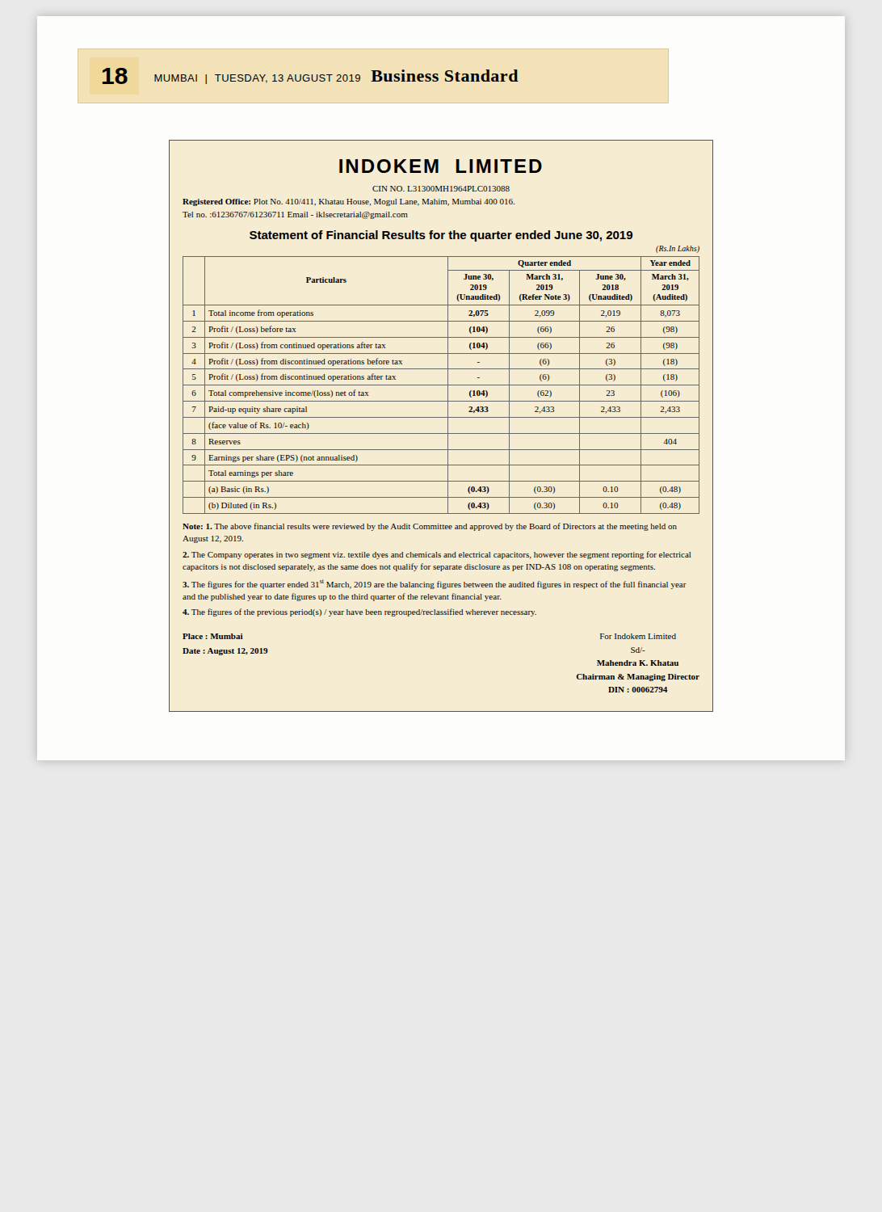18
MUMBAI | TUESDAY, 13 AUGUST 2019 Business Standard
INDOKEM LIMITED
CIN NO. L31300MH1964PLC013088
Registered Office: Plot No. 410/411, Khatau House, Mogul Lane, Mahim, Mumbai 400 016.
Tel no. :61236767/61236711 Email - iklsecretarial@gmail.com
Statement of Financial Results for the quarter ended June 30, 2019
(Rs.In Lakhs)
| | Particulars | Quarter ended | Year ended |
| --- | --- | --- | --- |
| June 30, 2019 (Unaudited) | March 31, 2019 (Refer Note 3) | June 30, 2018 (Unaudited) | March 31, 2019 (Audited) |
| 1 | Total income from operations | 2,075 | 2,099 | 2,019 | 8,073 |
| 2 | Profit / (Loss) before tax | (104) | (66) | 26 | (98) |
| 3 | Profit / (Loss) from continued operations after tax | (104) | (66) | 26 | (98) |
| 4 | Profit / (Loss) from discontinued operations before tax | - | (6) | (3) | (18) |
| 5 | Profit / (Loss) from discontinued operations after tax | - | (6) | (3) | (18) |
| 6 | Total comprehensive income/(loss) net of tax | (104) | (62) | 23 | (106) |
| 7 | Paid-up equity share capital | 2,433 | 2,433 | 2,433 | 2,433 |
| | (face value of Rs. 10/- each) | | | | |
| 8 | Reserves | | | | 404 |
| 9 | Earnings per share (EPS) (not annualised) | | | | |
| | Total earnings per share | | | | |
| | (a) Basic (in Rs.) | (0.43) | (0.30) | 0.10 | (0.48) |
| | (b) Diluted (in Rs.) | (0.43) | (0.30) | 0.10 | (0.48) |
Note: 1. The above financial results were reviewed by the Audit Committee and approved by the Board of Directors at the meeting held on August 12, 2019.
2. The Company operates in two segment viz. textile dyes and chemicals and electrical capacitors, however the segment reporting for electrical capacitors is not disclosed separately, as the same does not qualify for separate disclosure as per IND-AS 108 on operating segments.
3. The figures for the quarter ended 31st March, 2019 are the balancing figures between the audited figures in respect of the full financial year and the published year to date figures up to the third quarter of the relevant financial year.
4. The figures of the previous period(s) / year have been regrouped/reclassified wherever necessary.
Place : Mumbai
Date : August 12, 2019
For Indokem Limited
Sd/-
Mahendra K. Khatau Chairman & Managing Director DIN : 00062794